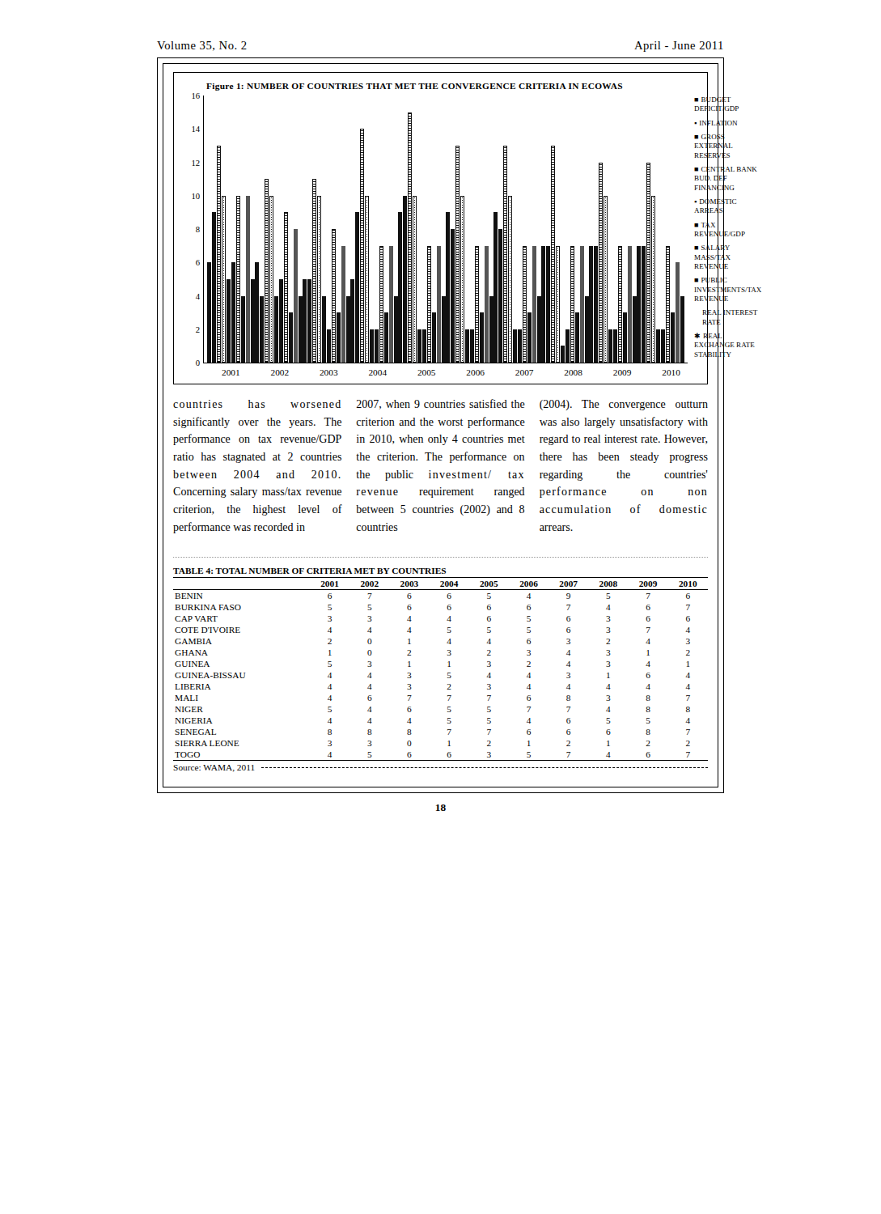Volume 35, No. 2
April - June 2011
Figure 1: NUMBER OF COUNTRIES THAT MET THE CONVERGENCE CRITERIA IN ECOWAS
16 14 12 10 8 6 4 2 0
BUDGET DEFICIT/GDP
INFLATION
GROSS EXTERNAL RESERVES
CENTRAL BANK BUD. DEF FINANCING
DOMESTIC ARREAS
TAX REVENUE/GDP
SALARY MASS/TAX REVENUE
PUBLIC INVESTMENTS/TAX REVENUE
REAL INTEREST RATE
REAL EXCHANGE RATE STABILITY
2001200220032004200520062007200820092010
countries has worsened significantly over the years. The performance on tax revenue/GDP ratio has stagnated at 2 countries between 2004 and 2010. Concerning salary mass/tax revenue criterion, the highest level of performance was recorded in
2007, when 9 countries satisfied the criterion and the worst performance in 2010, when only 4 countries met the criterion. The performance on the public investment/ tax revenue requirement ranged between 5 countries (2002) and 8 countries
(2004). The convergence outturn was also largely unsatisfactory with regard to real interest rate. However, there has been steady progress regarding the countries' performance on non accumulation of domestic arrears.
TABLE 4: TOTAL NUMBER OF CRITERIA MET BY COUNTRIES
| | 2001 | 2002 | 2003 | 2004 | 2005 | 2006 | 2007 | 2008 | 2009 | 2010 |
| --- | --- | --- | --- | --- | --- | --- | --- | --- | --- | --- |
| BENIN | 6 | 7 | 6 | 6 | 5 | 4 | 9 | 5 | 7 | 6 |
| BURKINA FASO | 5 | 5 | 6 | 6 | 6 | 6 | 7 | 4 | 6 | 7 |
| CAP VART | 3 | 3 | 4 | 4 | 6 | 5 | 6 | 3 | 6 | 6 |
| COTE D'IVOIRE | 4 | 4 | 4 | 5 | 5 | 5 | 6 | 3 | 7 | 4 |
| GAMBIA | 2 | 0 | 1 | 4 | 4 | 6 | 3 | 2 | 4 | 3 |
| GHANA | 1 | 0 | 2 | 3 | 2 | 3 | 4 | 3 | 1 | 2 |
| GUINEA | 5 | 3 | 1 | 1 | 3 | 2 | 4 | 3 | 4 | 1 |
| GUINEA-BISSAU | 4 | 4 | 3 | 5 | 4 | 4 | 3 | 1 | 6 | 4 |
| LIBERIA | 4 | 4 | 3 | 2 | 3 | 4 | 4 | 4 | 4 | 4 |
| MALI | 4 | 6 | 7 | 7 | 7 | 6 | 8 | 3 | 8 | 7 |
| NIGER | 5 | 4 | 6 | 5 | 5 | 7 | 7 | 4 | 8 | 8 |
| NIGERIA | 4 | 4 | 4 | 5 | 5 | 4 | 6 | 5 | 5 | 4 |
| SENEGAL | 8 | 8 | 8 | 7 | 7 | 6 | 6 | 6 | 8 | 7 |
| SIERRA LEONE | 3 | 3 | 0 | 1 | 2 | 1 | 2 | 1 | 2 | 2 |
| TOGO | 4 | 5 | 6 | 6 | 3 | 5 | 7 | 4 | 6 | 7 |
Source: WAMA, 2011
18